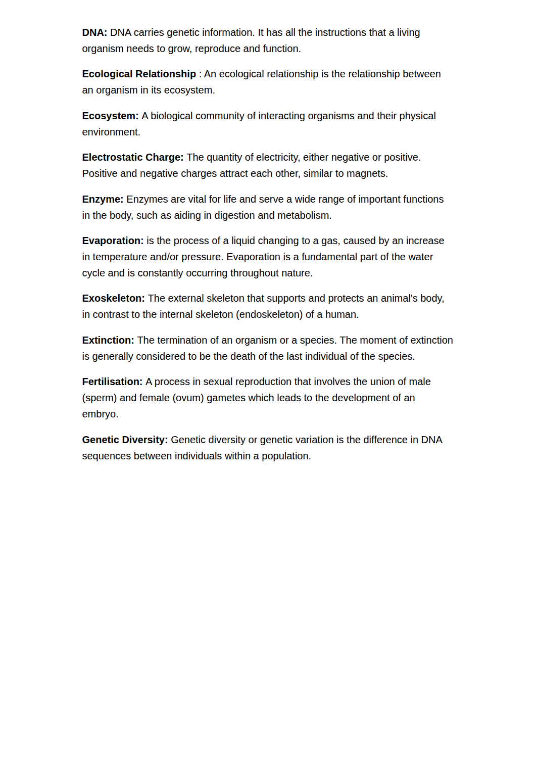DNA:
DNA carries genetic information. It has all the instructions that a living organism needs to grow, reproduce and function.
Ecological Relationship
: An ecological relationship is the relationship between an organism in its ecosystem.
Ecosystem:
A biological community of interacting organisms and their physical environment.
Electrostatic Charge:
The quantity of electricity, either negative or positive. Positive and negative charges attract each other, similar to magnets.
Enzyme:
Enzymes are vital for life and serve a wide range of important functions in the body, such as aiding in digestion and metabolism.
Evaporation:
is the process of a liquid changing to a gas, caused by an increase in temperature and/or pressure. Evaporation is a fundamental part of the water cycle and is constantly occurring throughout nature.
Exoskeleton:
The external skeleton that supports and protects an animal's body, in contrast to the internal skeleton (endoskeleton) of a human.
Extinction:
The termination of an organism or a species. The moment of extinction is generally considered to be the death of the last individual of the species.
Fertilisation:
A process in sexual reproduction that involves the union of male (sperm) and female (ovum) gametes which leads to the development of an embryo.
Genetic Diversity:
Genetic diversity or genetic variation is the difference in DNA sequences between individuals within a population.